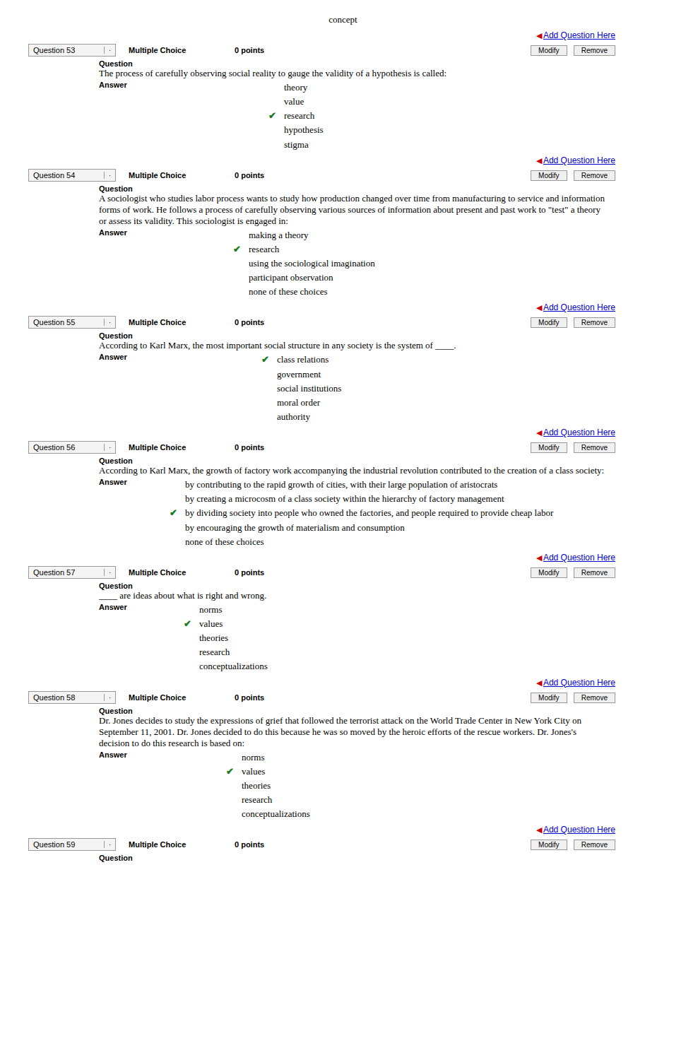concept
◀Add Question Here
Question 53·
Multiple Choice
0 points
Modify Remove
Question
The process of carefully observing social reality to gauge the validity of a hypothesis is called:
Answer
theory
value
✔research
hypothesis
stigma
◀Add Question Here
Question 54·
Multiple Choice
0 points
Modify Remove
Question
A sociologist who studies labor process wants to study how production changed over time from manufacturing to service and information forms of work. He follows a process of carefully observing various sources of information about present and past work to "test" a theory or assess its validity. This sociologist is engaged in:
Answer
making a theory
✔research
using the sociological imagination
participant observation
none of these choices
◀Add Question Here
Question 55·
Multiple Choice
0 points
Modify Remove
Question
According to Karl Marx, the most important social structure in any society is the system of ____.
Answer
✔class relations
government
social institutions
moral order
authority
◀Add Question Here
Question 56·
Multiple Choice
0 points
Modify Remove
Question
According to Karl Marx, the growth of factory work accompanying the industrial revolution contributed to the creation of a class society:
Answer
by contributing to the rapid growth of cities, with their large population of aristocrats
by creating a microcosm of a class society within the hierarchy of factory management
✔by dividing society into people who owned the factories, and people required to provide cheap labor
by encouraging the growth of materialism and consumption
none of these choices
◀Add Question Here
Question 57·
Multiple Choice
0 points
Modify Remove
Question
____ are ideas about what is right and wrong.
Answer
norms
✔values
theories
research
conceptualizations
◀Add Question Here
Question 58·
Multiple Choice
0 points
Modify Remove
Question
Dr. Jones decides to study the expressions of grief that followed the terrorist attack on the World Trade Center in New York City on September 11, 2001. Dr. Jones decided to do this because he was so moved by the heroic efforts of the rescue workers. Dr. Jones's decision to do this research is based on:
Answer
norms
✔values
theories
research
conceptualizations
◀Add Question Here
Question 59·
Multiple Choice
0 points
Modify Remove
Question